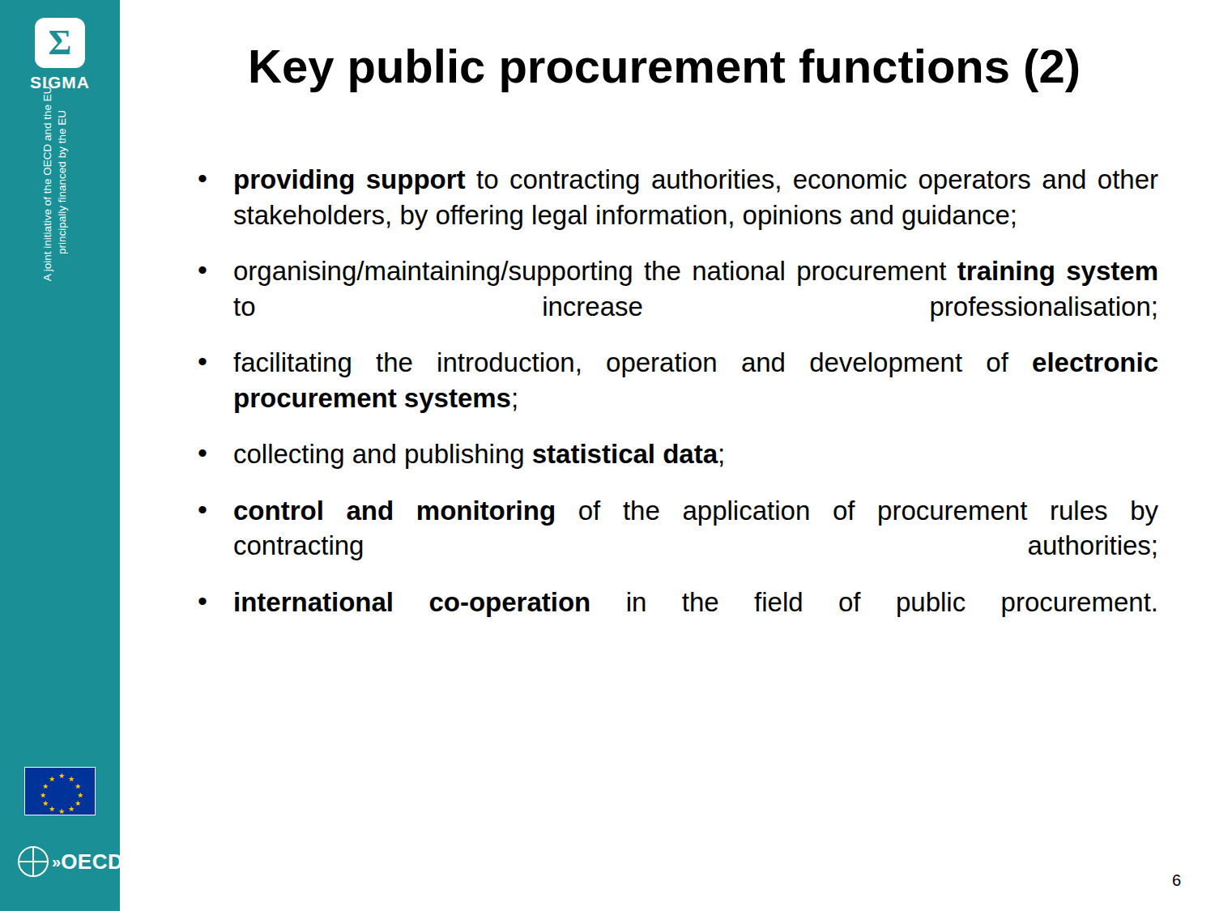Σ
SIGMA
A joint initiative of the OECD and the EU,
principally financed by the EU
★ ★ ★ ★ ★ ★ ★ ★ ★ ★ ★ ★
»
OECD
Key public procurement functions (2)
providing support to contracting authorities, economic operators and other stakeholders, by offering legal information, opinions and guidance;
organising/maintaining/supporting the national procurement training system to increase professionalisation;
facilitating the introduction, operation and development of electronic procurement systems;
collecting and publishing statistical data;
control and monitoring of the application of procurement rules by contracting authorities;
international co-operation in the field of public procurement.
6